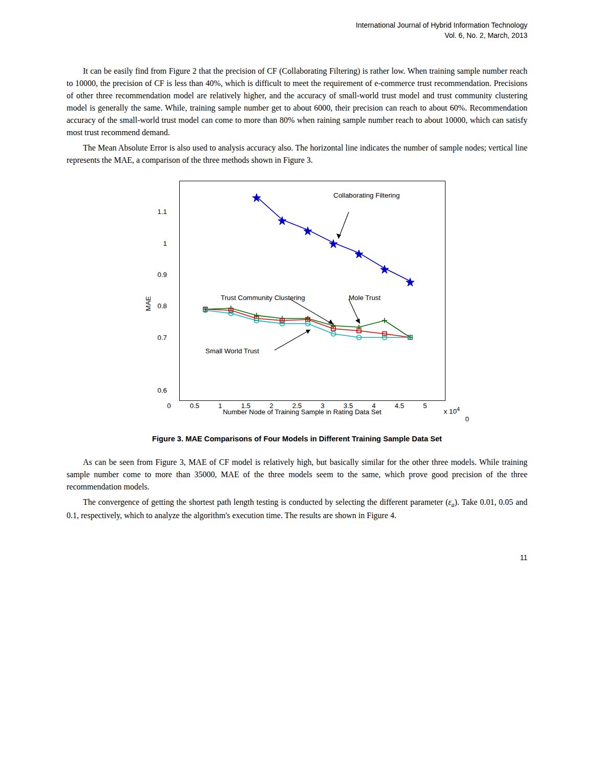International Journal of Hybrid Information Technology
Vol. 6, No. 2, March, 2013
It can be easily find from Figure 2 that the precision of CF (Collaborating Filtering) is rather low. When training sample number reach to 10000, the precision of CF is less than 40%, which is difficult to meet the requirement of e-commerce trust recommendation. Precisions of other three recommendation model are relatively higher, and the accuracy of small-world trust model and trust community clustering model is generally the same. While, training sample number get to about 6000, their precision can reach to about 60%. Recommendation accuracy of the small-world trust model can come to more than 80% when raining sample number reach to about 10000, which can satisfy most trust recommend demand.
The Mean Absolute Error is also used to analysis accuracy also. The horizontal line indicates the number of sample nodes; vertical line represents the MAE, a comparison of the three methods shown in Figure 3.
MAE
1.1 1 0.9 0.8 0.7 0.6
Collaborating Filtering Mole Trust Trust Community Clustering Small World Trust
0 0.5 1 1.5 2 2.5 3 3.5 4 4.5 5
Number Node of Training Sample in Rating Data Set
x 104
0
Figure 3. MAE Comparisons of Four Models in Different Training Sample Data Set
As can be seen from Figure 3, MAE of CF model is relatively high, but basically similar for the other three models. While training sample number come to more than 35000, MAE of the three models seem to the same, which prove good precision of the three recommendation models.
The convergence of getting the shortest path length testing is conducted by selecting the different parameter (εa). Take 0.01, 0.05 and 0.1, respectively, which to analyze the algorithm's execution time. The results are shown in Figure 4.
11